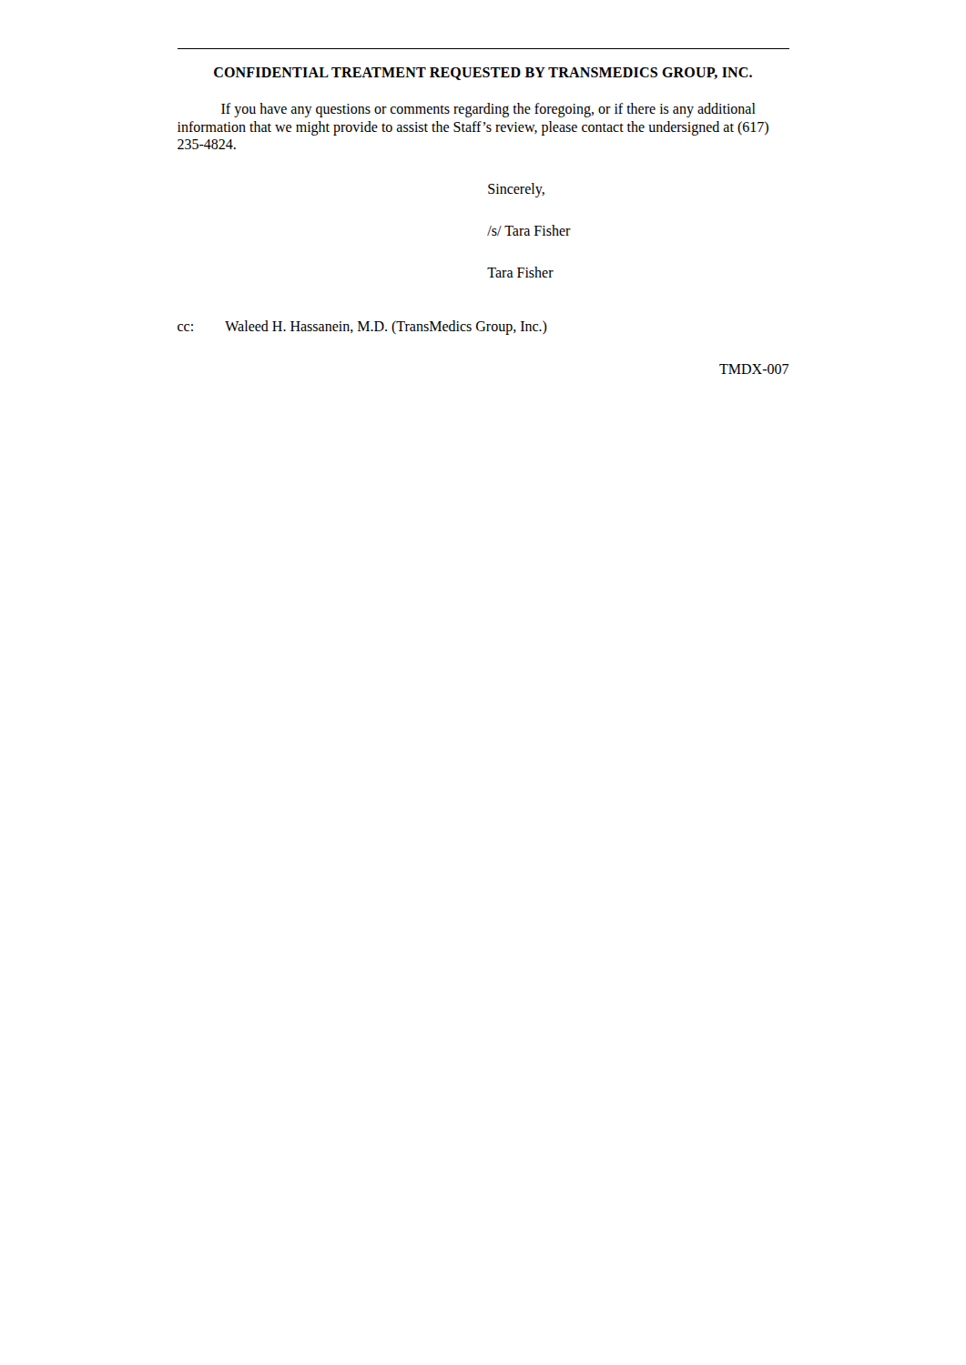CONFIDENTIAL TREATMENT REQUESTED BY TRANSMEDICS GROUP, INC.
If you have any questions or comments regarding the foregoing, or if there is any additional information that we might provide to assist the Staff’s review, please contact the undersigned at (617) 235-4824.
Sincerely,
/s/ Tara Fisher
Tara Fisher
| cc: | Waleed H. Hassanein, M.D. (TransMedics Group, Inc.) |
TMDX-007